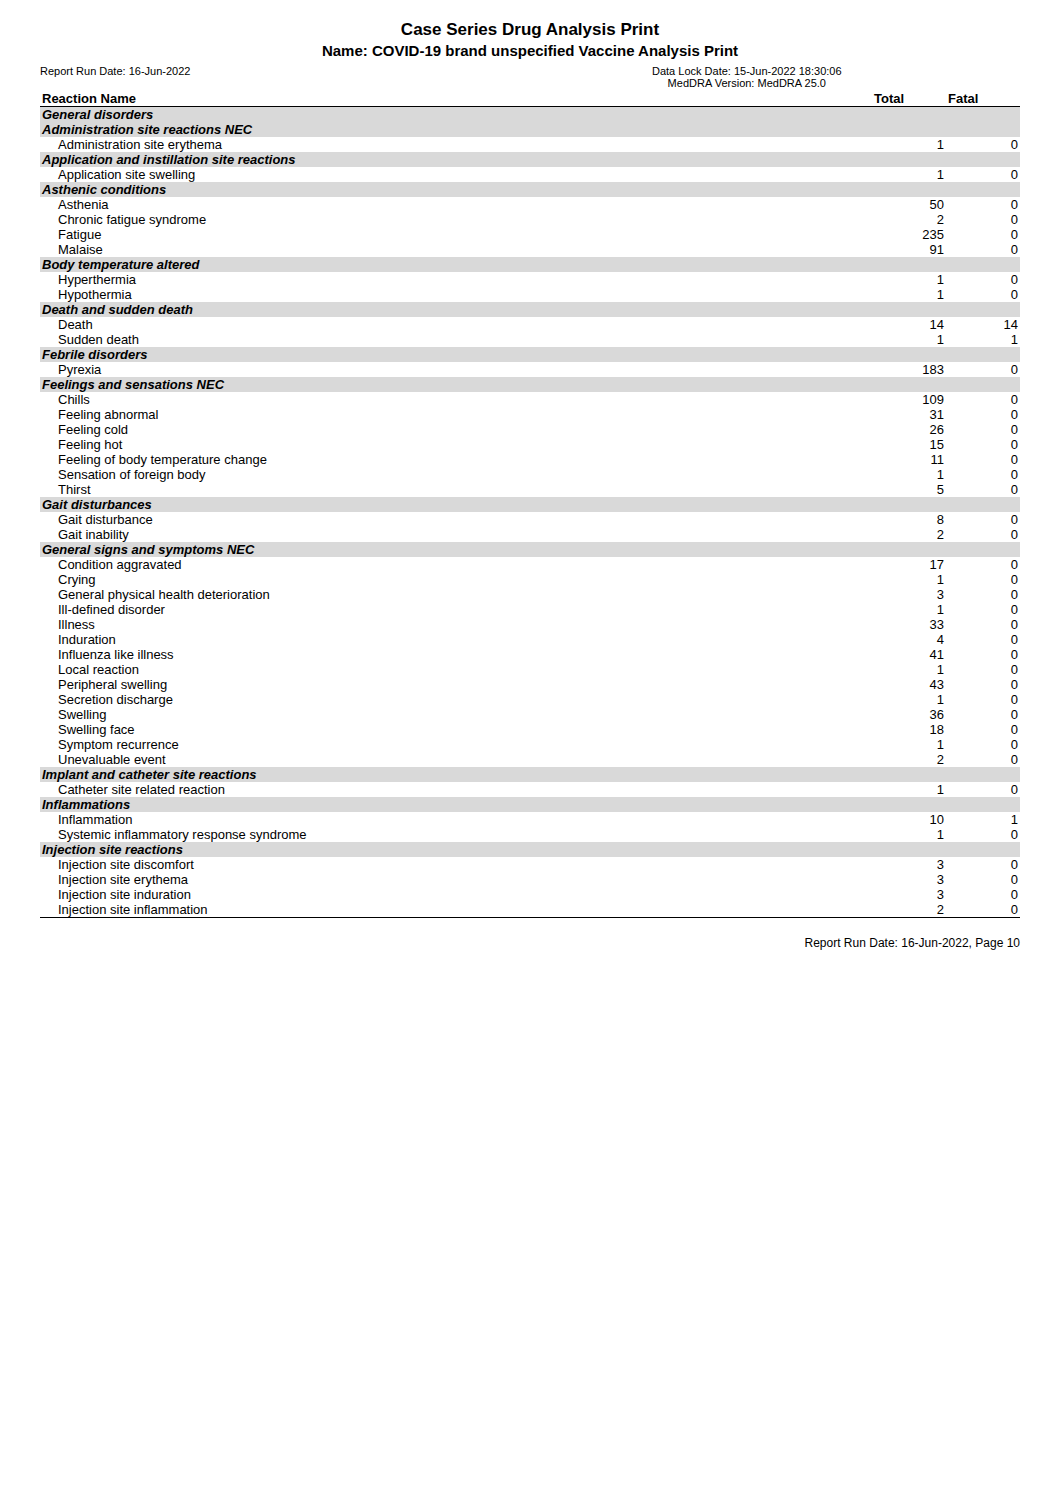Case Series Drug Analysis Print
Name: COVID-19 brand unspecified Vaccine Analysis Print
| Report Run Date: 16-Jun-2022 | Data Lock Date: 15-Jun-2022 18:30:06 |
| | MedDRA Version: MedDRA 25.0 |
| Reaction Name | Total | Fatal |
| --- | --- | --- |
| General disorders | | |
| Administration site reactions NEC | | |
| Administration site erythema | 1 | 0 |
| Application and instillation site reactions | | |
| Application site swelling | 1 | 0 |
| Asthenic conditions | | |
| Asthenia | 50 | 0 |
| Chronic fatigue syndrome | 2 | 0 |
| Fatigue | 235 | 0 |
| Malaise | 91 | 0 |
| Body temperature altered | | |
| Hyperthermia | 1 | 0 |
| Hypothermia | 1 | 0 |
| Death and sudden death | | |
| Death | 14 | 14 |
| Sudden death | 1 | 1 |
| Febrile disorders | | |
| Pyrexia | 183 | 0 |
| Feelings and sensations NEC | | |
| Chills | 109 | 0 |
| Feeling abnormal | 31 | 0 |
| Feeling cold | 26 | 0 |
| Feeling hot | 15 | 0 |
| Feeling of body temperature change | 11 | 0 |
| Sensation of foreign body | 1 | 0 |
| Thirst | 5 | 0 |
| Gait disturbances | | |
| Gait disturbance | 8 | 0 |
| Gait inability | 2 | 0 |
| General signs and symptoms NEC | | |
| Condition aggravated | 17 | 0 |
| Crying | 1 | 0 |
| General physical health deterioration | 3 | 0 |
| Ill-defined disorder | 1 | 0 |
| Illness | 33 | 0 |
| Induration | 4 | 0 |
| Influenza like illness | 41 | 0 |
| Local reaction | 1 | 0 |
| Peripheral swelling | 43 | 0 |
| Secretion discharge | 1 | 0 |
| Swelling | 36 | 0 |
| Swelling face | 18 | 0 |
| Symptom recurrence | 1 | 0 |
| Unevaluable event | 2 | 0 |
| Implant and catheter site reactions | | |
| Catheter site related reaction | 1 | 0 |
| Inflammations | | |
| Inflammation | 10 | 1 |
| Systemic inflammatory response syndrome | 1 | 0 |
| Injection site reactions | | |
| Injection site discomfort | 3 | 0 |
| Injection site erythema | 3 | 0 |
| Injection site induration | 3 | 0 |
| Injection site inflammation | 2 | 0 |
Report Run Date: 16-Jun-2022, Page 10